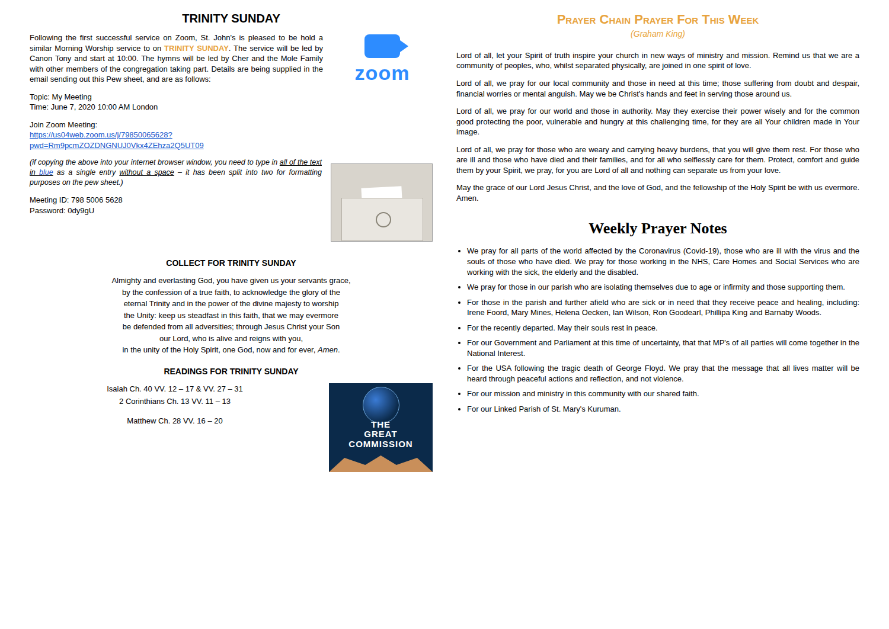TRINITY SUNDAY
zoom
Following the first successful service on Zoom, St. John's is pleased to be hold a similar Morning Worship service to on Trinity Sunday. The service will be led by Canon Tony and start at 10:00. The hymns will be led by Cher and the Mole Family with other members of the congregation taking part. Details are being supplied in the email sending out this Pew sheet, and are as follows:
Topic: My Meeting
Time: June 7, 2020 10:00 AM London
Join Zoom Meeting:
https://us04web.zoom.us/j/79850065628?
pwd=Rm9pcmZOZDNGNUJ0Vkx4ZEhza2Q5UT09
(if copying the above into your internet browser window, you need to type in all of the text in blue as a single entry without a space – it has been split into two for formatting purposes on the pew sheet.)
Meeting ID: 798 5006 5628
Password: 0dy9gU
COLLECT FOR TRINITY SUNDAY
Almighty and everlasting God, you have given us your servants grace,
by the confession of a true faith, to acknowledge the glory of the
eternal Trinity and in the power of the divine majesty to worship
the Unity: keep us steadfast in this faith, that we may evermore
be defended from all adversities; through Jesus Christ your Son
our Lord, who is alive and reigns with you,
in the unity of the Holy Spirit, one God, now and for ever, Amen.
READINGS FOR TRINITY SUNDAY
THE
GREAT
COMMISSION
Isaiah Ch. 40 VV. 12 – 17 & VV. 27 – 31
2 Corinthians Ch. 13 VV. 11 – 13
Matthew Ch. 28 VV. 16 – 20
Prayer Chain Prayer For This Week
(Graham King)
Lord of all, let your Spirit of truth inspire your church in new ways of ministry and mission. Remind us that we are a community of peoples, who, whilst separated physically, are joined in one spirit of love.
Lord of all, we pray for our local community and those in need at this time; those suffering from doubt and despair, financial worries or mental anguish. May we be Christ's hands and feet in serving those around us.
Lord of all, we pray for our world and those in authority. May they exercise their power wisely and for the common good protecting the poor, vulnerable and hungry at this challenging time, for they are all Your children made in Your image.
Lord of all, we pray for those who are weary and carrying heavy burdens, that you will give them rest. For those who are ill and those who have died and their families, and for all who selflessly care for them. Protect, comfort and guide them by your Spirit, we pray, for you are Lord of all and nothing can separate us from your love.
May the grace of our Lord Jesus Christ, and the love of God, and the fellowship of the Holy Spirit be with us evermore. Amen.
Weekly Prayer Notes
We pray for all parts of the world affected by the Coronavirus (Covid-19), those who are ill with the virus and the souls of those who have died. We pray for those working in the NHS, Care Homes and Social Services who are working with the sick, the elderly and the disabled.
We pray for those in our parish who are isolating themselves due to age or infirmity and those supporting them.
For those in the parish and further afield who are sick or in need that they receive peace and healing, including: Irene Foord, Mary Mines, Helena Oecken, Ian Wilson, Ron Goodearl, Phillipa King and Barnaby Woods.
For the recently departed. May their souls rest in peace.
For our Government and Parliament at this time of uncertainty, that that MP's of all parties will come together in the National Interest.
For the USA following the tragic death of George Floyd. We pray that the message that all lives matter will be heard through peaceful actions and reflection, and not violence.
For our mission and ministry in this community with our shared faith.
For our Linked Parish of St. Mary's Kuruman.